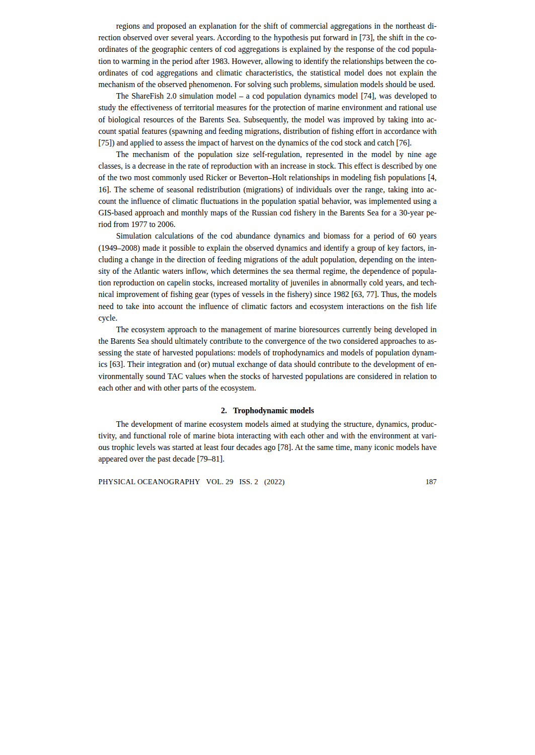regions and proposed an explanation for the shift of commercial aggregations in the northeast direction observed over several years. According to the hypothesis put forward in [73], the shift in the coordinates of the geographic centers of cod aggregations is explained by the response of the cod population to warming in the period after 1983. However, allowing to identify the relationships between the coordinates of cod aggregations and climatic characteristics, the statistical model does not explain the mechanism of the observed phenomenon. For solving such problems, simulation models should be used.
The ShareFish 2.0 simulation model – a cod population dynamics model [74], was developed to study the effectiveness of territorial measures for the protection of marine environment and rational use of biological resources of the Barents Sea. Subsequently, the model was improved by taking into account spatial features (spawning and feeding migrations, distribution of fishing effort in accordance with [75]) and applied to assess the impact of harvest on the dynamics of the cod stock and catch [76].
The mechanism of the population size self-regulation, represented in the model by nine age classes, is a decrease in the rate of reproduction with an increase in stock. This effect is described by one of the two most commonly used Ricker or Beverton–Holt relationships in modeling fish populations [4, 16]. The scheme of seasonal redistribution (migrations) of individuals over the range, taking into account the influence of climatic fluctuations in the population spatial behavior, was implemented using a GIS-based approach and monthly maps of the Russian cod fishery in the Barents Sea for a 30-year period from 1977 to 2006.
Simulation calculations of the cod abundance dynamics and biomass for a period of 60 years (1949–2008) made it possible to explain the observed dynamics and identify a group of key factors, including a change in the direction of feeding migrations of the adult population, depending on the intensity of the Atlantic waters inflow, which determines the sea thermal regime, the dependence of population reproduction on capelin stocks, increased mortality of juveniles in abnormally cold years, and technical improvement of fishing gear (types of vessels in the fishery) since 1982 [63, 77]. Thus, the models need to take into account the influence of climatic factors and ecosystem interactions on the fish life cycle.
The ecosystem approach to the management of marine bioresources currently being developed in the Barents Sea should ultimately contribute to the convergence of the two considered approaches to assessing the state of harvested populations: models of trophodynamics and models of population dynamics [63]. Their integration and (or) mutual exchange of data should contribute to the development of environmentally sound TAC values when the stocks of harvested populations are considered in relation to each other and with other parts of the ecosystem.
2. Trophodynamic models
The development of marine ecosystem models aimed at studying the structure, dynamics, productivity, and functional role of marine biota interacting with each other and with the environment at various trophic levels was started at least four decades ago [78]. At the same time, many iconic models have appeared over the past decade [79–81].
PHYSICAL OCEANOGRAPHY VOL. 29 ISS. 2 (2022) 187